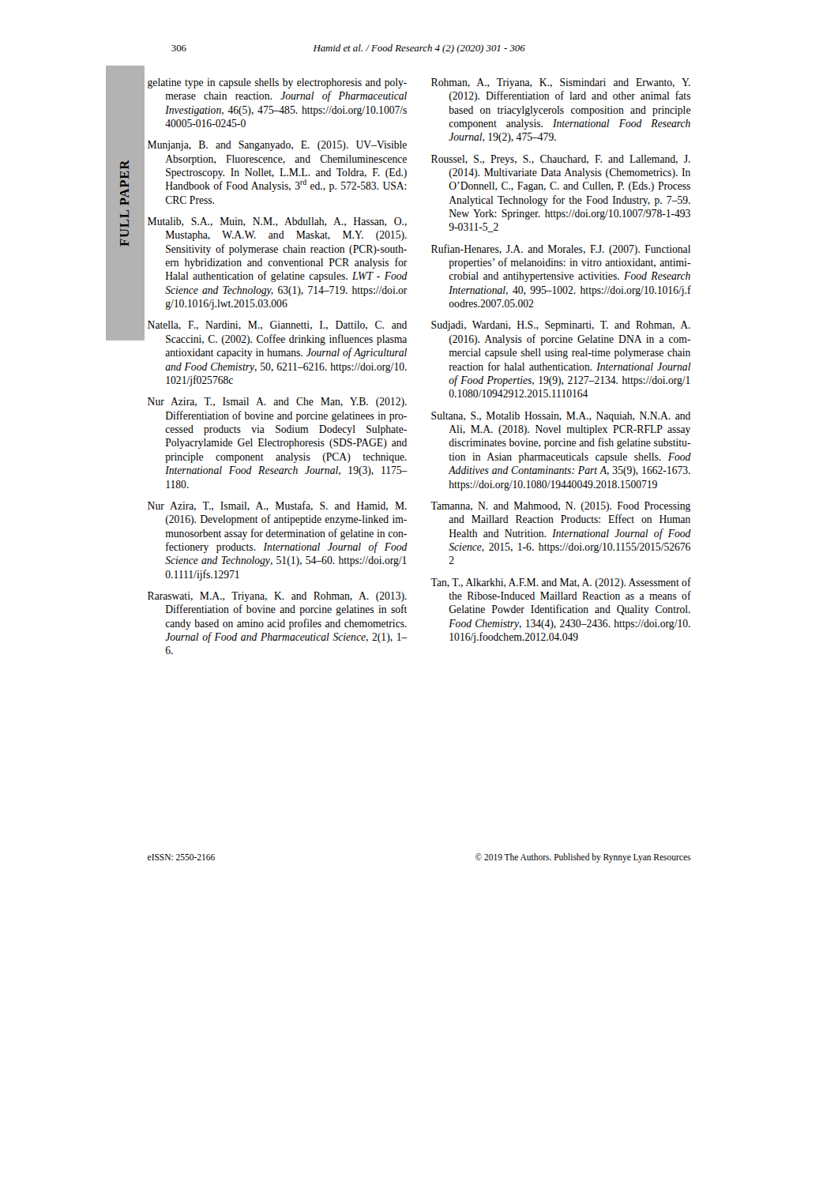FULL PAPER
306 Hamid et al. / Food Research 4 (2) (2020) 301 - 306
gelatine type in capsule shells by electrophoresis and polymerase chain reaction. Journal of Pharmaceutical Investigation, 46(5), 475–485. https://doi.org/10.1007/s40005-016-0245-0
Munjanja, B. and Sanganyado, E. (2015). UV–Visible Absorption, Fluorescence, and Chemiluminescence Spectroscopy. In Nollet, L.M.L. and Toldra, F. (Ed.) Handbook of Food Analysis, 3rd ed., p. 572-583. USA: CRC Press.
Mutalib, S.A., Muin, N.M., Abdullah, A., Hassan, O., Mustapha, W.A.W. and Maskat, M.Y. (2015). Sensitivity of polymerase chain reaction (PCR)-southern hybridization and conventional PCR analysis for Halal authentication of gelatine capsules. LWT - Food Science and Technology, 63(1), 714–719. https://doi.org/10.1016/j.lwt.2015.03.006
Natella, F., Nardini, M., Giannetti, I., Dattilo, C. and Scaccini, C. (2002). Coffee drinking influences plasma antioxidant capacity in humans. Journal of Agricultural and Food Chemistry, 50, 6211–6216. https://doi.org/10.1021/jf025768c
Nur Azira, T., Ismail A. and Che Man, Y.B. (2012). Differentiation of bovine and porcine gelatinees in processed products via Sodium Dodecyl Sulphate-Polyacrylamide Gel Electrophoresis (SDS-PAGE) and principle component analysis (PCA) technique. International Food Research Journal, 19(3), 1175–1180.
Nur Azira, T., Ismail, A., Mustafa, S. and Hamid, M. (2016). Development of antipeptide enzyme-linked immunosorbent assay for determination of gelatine in confectionery products. International Journal of Food Science and Technology, 51(1), 54–60. https://doi.org/10.1111/ijfs.12971
Raraswati, M.A., Triyana, K. and Rohman, A. (2013). Differentiation of bovine and porcine gelatines in soft candy based on amino acid profiles and chemometrics. Journal of Food and Pharmaceutical Science, 2(1), 1–6.
Rohman, A., Triyana, K., Sismindari and Erwanto, Y. (2012). Differentiation of lard and other animal fats based on triacylglycerols composition and principle component analysis. International Food Research Journal, 19(2), 475–479.
Roussel, S., Preys, S., Chauchard, F. and Lallemand, J. (2014). Multivariate Data Analysis (Chemometrics). In O’Donnell, C., Fagan, C. and Cullen, P. (Eds.) Process Analytical Technology for the Food Industry, p. 7–59. New York: Springer. https://doi.org/10.1007/978-1-4939-0311-5_2
Rufian-Henares, J.A. and Morales, F.J. (2007). Functional properties’ of melanoidins: in vitro antioxidant, antimicrobial and antihypertensive activities. Food Research International, 40, 995–1002. https://doi.org/10.1016/j.foodres.2007.05.002
Sudjadi, Wardani, H.S., Sepminarti, T. and Rohman, A. (2016). Analysis of porcine Gelatine DNA in a commercial capsule shell using real-time polymerase chain reaction for halal authentication. International Journal of Food Properties, 19(9), 2127–2134. https://doi.org/10.1080/10942912.2015.1110164
Sultana, S., Motalib Hossain, M.A., Naquiah, N.N.A. and Ali, M.A. (2018). Novel multiplex PCR-RFLP assay discriminates bovine, porcine and fish gelatine substitution in Asian pharmaceuticals capsule shells. Food Additives and Contaminants: Part A, 35(9), 1662-1673. https://doi.org/10.1080/19440049.2018.1500719
Tamanna, N. and Mahmood, N. (2015). Food Processing and Maillard Reaction Products: Effect on Human Health and Nutrition. International Journal of Food Science, 2015, 1-6. https://doi.org/10.1155/2015/526762
Tan, T., Alkarkhi, A.F.M. and Mat, A. (2012). Assessment of the Ribose-Induced Maillard Reaction as a means of Gelatine Powder Identification and Quality Control. Food Chemistry, 134(4), 2430–2436. https://doi.org/10.1016/j.foodchem.2012.04.049
eISSN: 2550-2166
© 2019 The Authors. Published by Rynnye Lyan Resources